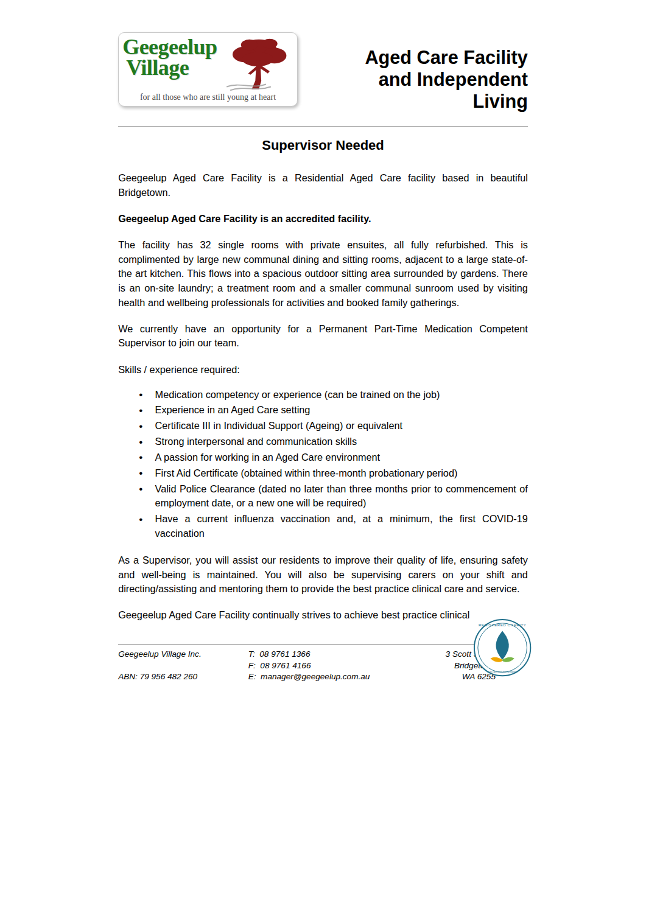Geegeelup Village
for all those who are still young at heart
Aged Care Facility
and Independent Living
Supervisor Needed
Geegeelup Aged Care Facility is a Residential Aged Care facility based in beautiful Bridgetown.
Geegeelup Aged Care Facility is an accredited facility.
The facility has 32 single rooms with private ensuites, all fully refurbished. This is complimented by large new communal dining and sitting rooms, adjacent to a large state-of-the art kitchen. This flows into a spacious outdoor sitting area surrounded by gardens. There is an on-site laundry; a treatment room and a smaller communal sunroom used by visiting health and wellbeing professionals for activities and booked family gatherings.
We currently have an opportunity for a Permanent Part-Time Medication Competent Supervisor to join our team.
Skills / experience required:
Medication competency or experience (can be trained on the job)
Experience in an Aged Care setting
Certificate III in Individual Support (Ageing) or equivalent
Strong interpersonal and communication skills
A passion for working in an Aged Care environment
First Aid Certificate (obtained within three-month probationary period)
Valid Police Clearance (dated no later than three months prior to commencement of employment date, or a new one will be required)
Have a current influenza vaccination and, at a minimum, the first COVID-19 vaccination
As a Supervisor, you will assist our residents to improve their quality of life, ensuring safety and well-being is maintained. You will also be supervising carers on your shift and directing/assisting and mentoring them to provide the best practice clinical care and service.
Geegeelup Aged Care Facility continually strives to achieve best practice clinical
Geegeelup Village Inc.
ABN: 79 956 482 260
T: 08 9761 1366
F: 08 9761 4166
E: manager@geegeelup.com.au
3 Scott Street
Bridgetown
WA 6255
REGISTERED CHARITY acnc.gov.au/charityregister